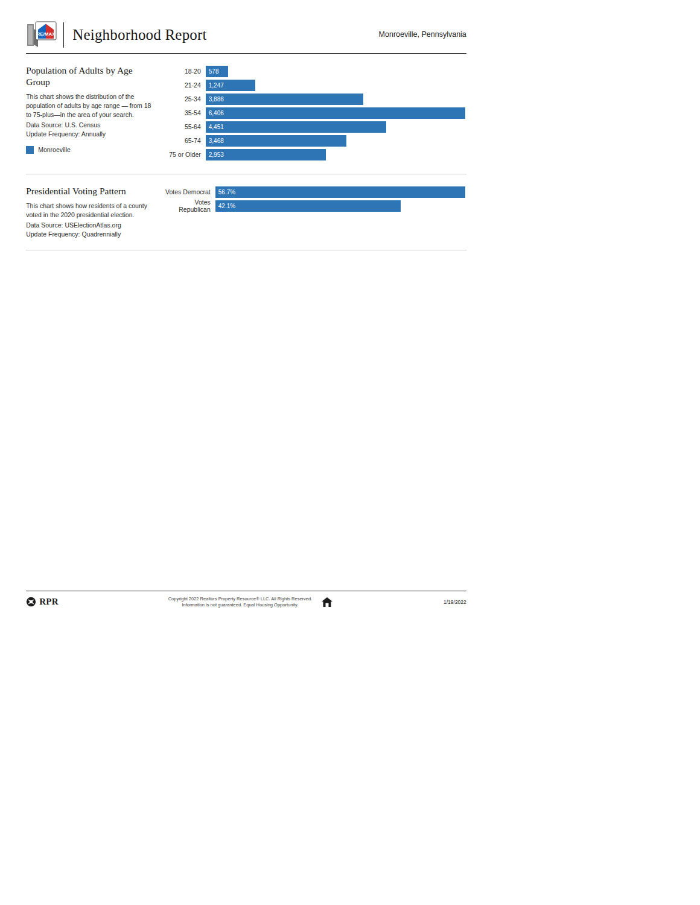RE/MAX
Neighborhood Report
Monroeville, Pennsylvania
Population of Adults by Age Group
This chart shows the distribution of the population of adults by age range — from 18 to 75-plus—in the area of your search.
Data Source: U.S. Census
Update Frequency: Annually
Monroeville
18-20
578
21-24
1,247
25-34
3,886
35-54
6,406
55-64
4,451
65-74
3,468
75 or Older
2,953
Presidential Voting Pattern
This chart shows how residents of a county voted in the 2020 presidential election.
Data Source: USElectionAtlas.org
Update Frequency: Quadrennially
Votes Democrat
56.7%
Votes Republican
42.1%
RPR
Copyright 2022 Realtors Property Resource® LLC. All Rights Reserved.
Information is not guaranteed. Equal Housing Opportunity.
1/19/2022